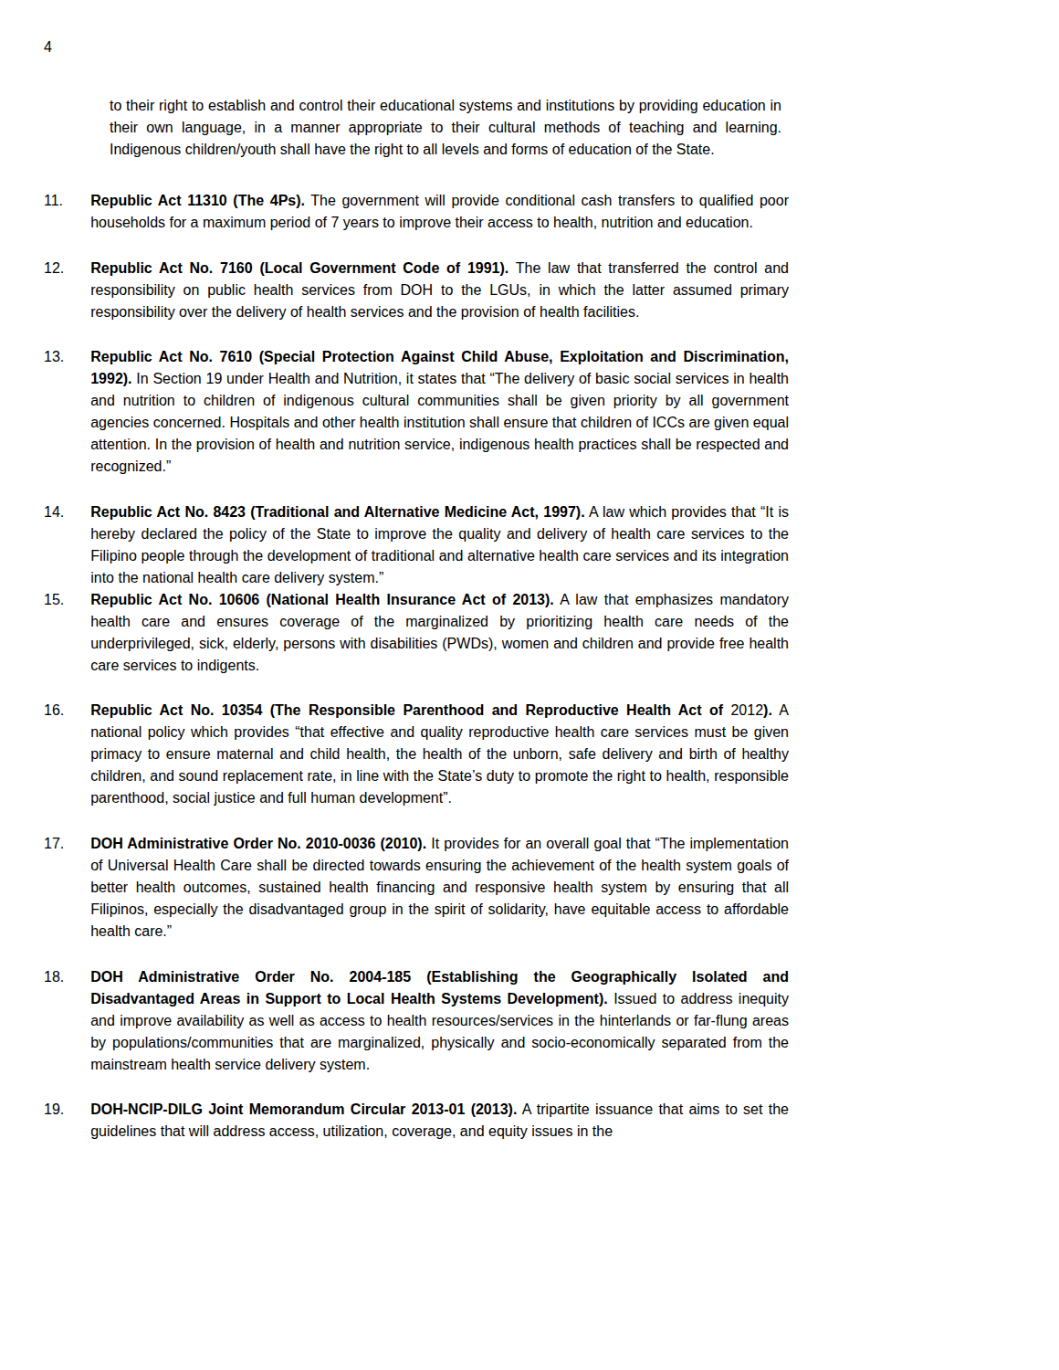4
to their right to establish and control their educational systems and institutions by providing education in their own language, in a manner appropriate to their cultural methods of teaching and learning. Indigenous children/youth shall have the right to all levels and forms of education of the State.
11.
Republic Act 11310 (The 4Ps). The government will provide conditional cash transfers to qualified poor households for a maximum period of 7 years to improve their access to health, nutrition and education.
12.
Republic Act No. 7160 (Local Government Code of 1991). The law that transferred the control and responsibility on public health services from DOH to the LGUs, in which the latter assumed primary responsibility over the delivery of health services and the provision of health facilities.
13.
Republic Act No. 7610 (Special Protection Against Child Abuse, Exploitation and Discrimination, 1992). In Section 19 under Health and Nutrition, it states that “The delivery of basic social services in health and nutrition to children of indigenous cultural communities shall be given priority by all government agencies concerned. Hospitals and other health institution shall ensure that children of ICCs are given equal attention. In the provision of health and nutrition service, indigenous health practices shall be respected and recognized.”
14.
Republic Act No. 8423 (Traditional and Alternative Medicine Act, 1997). A law which provides that “It is hereby declared the policy of the State to improve the quality and delivery of health care services to the Filipino people through the development of traditional and alternative health care services and its integration into the national health care delivery system.”
15.
Republic Act No. 10606 (National Health Insurance Act of 2013). A law that emphasizes mandatory health care and ensures coverage of the marginalized by prioritizing health care needs of the underprivileged, sick, elderly, persons with disabilities (PWDs), women and children and provide free health care services to indigents.
16.
Republic Act No. 10354 (The Responsible Parenthood and Reproductive Health Act of 2012). A national policy which provides “that effective and quality reproductive health care services must be given primacy to ensure maternal and child health, the health of the unborn, safe delivery and birth of healthy children, and sound replacement rate, in line with the State’s duty to promote the right to health, responsible parenthood, social justice and full human development”.
17.
DOH Administrative Order No. 2010-0036 (2010). It provides for an overall goal that “The implementation of Universal Health Care shall be directed towards ensuring the achievement of the health system goals of better health outcomes, sustained health financing and responsive health system by ensuring that all Filipinos, especially the disadvantaged group in the spirit of solidarity, have equitable access to affordable health care.”
18.
DOH Administrative Order No. 2004-185 (Establishing the Geographically Isolated and Disadvantaged Areas in Support to Local Health Systems Development). Issued to address inequity and improve availability as well as access to health resources/services in the hinterlands or far-flung areas by populations/communities that are marginalized, physically and socio-economically separated from the mainstream health service delivery system.
19.
DOH-NCIP-DILG Joint Memorandum Circular 2013-01 (2013). A tripartite issuance that aims to set the guidelines that will address access, utilization, coverage, and equity issues in the